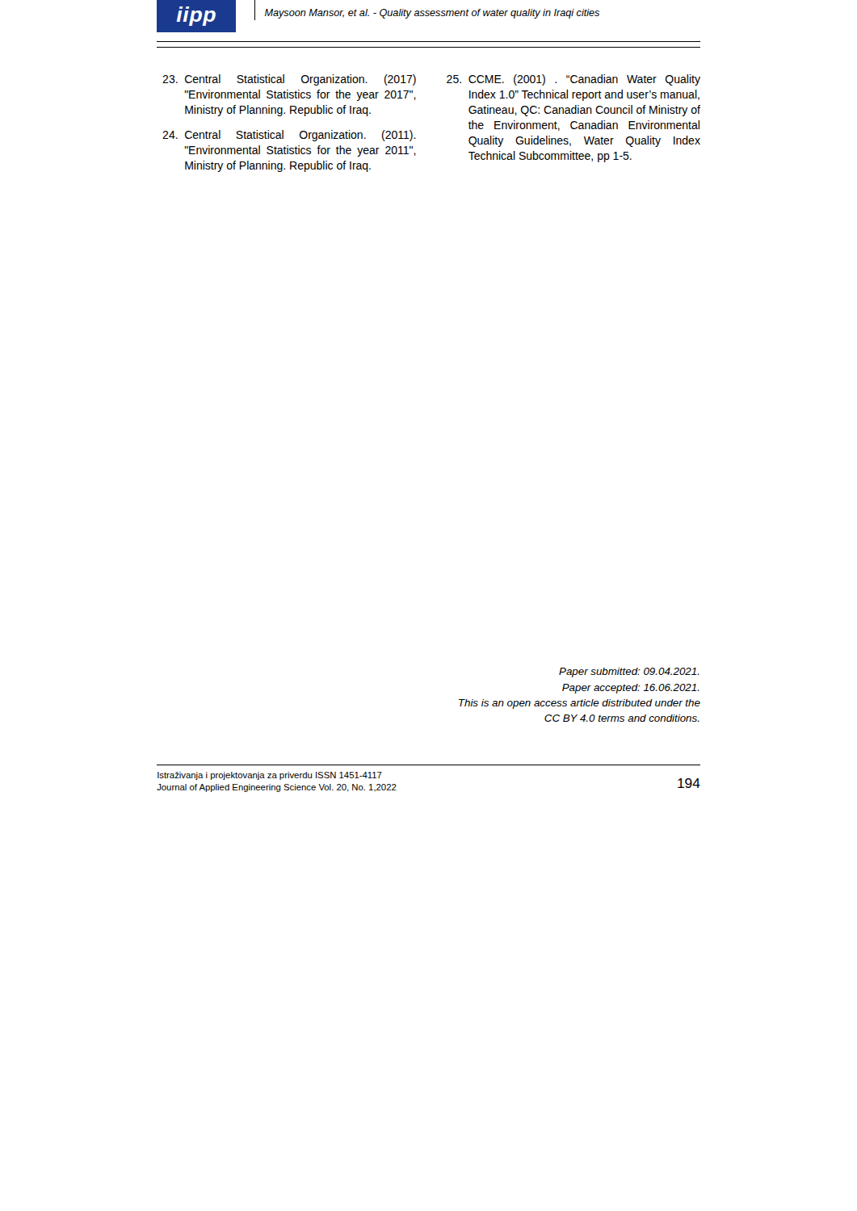iipp
Maysoon Mansor, et al. - Quality assessment of water quality in Iraqi cities
23. Central Statistical Organization. (2017) "Environmental Statistics for the year 2017", Ministry of Planning. Republic of Iraq.
24. Central Statistical Organization. (2011). "Environmental Statistics for the year 2011", Ministry of Planning. Republic of Iraq.
25. CCME. (2001) . “Canadian Water Quality Index 1.0” Technical report and user’s manual, Gatineau, QC: Canadian Council of Ministry of the Environment, Canadian Environmental Quality Guidelines, Water Quality Index Technical Subcommittee, pp 1-5.
Paper submitted: 09.04.2021.
Paper accepted: 16.06.2021.
This is an open access article distributed under the
CC BY 4.0 terms and conditions.
Istraživanja i projektovanja za priverdu ISSN 1451-4117
Journal of Applied Engineering Science Vol. 20, No. 1,2022
194